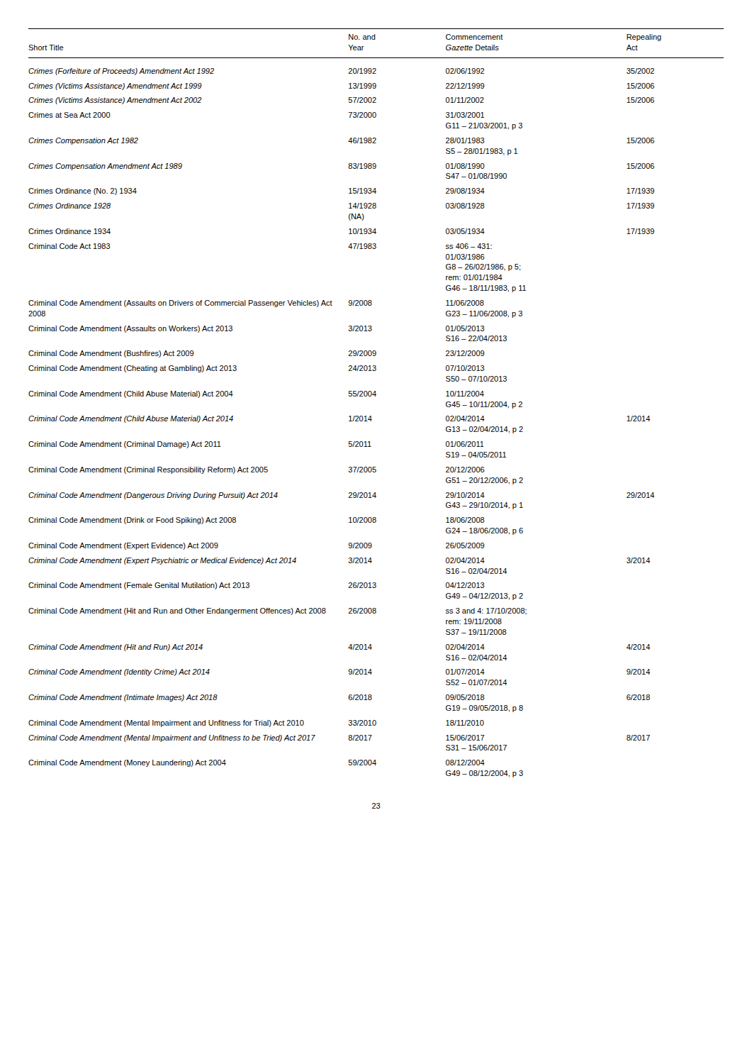| Short Title | No. and Year | Commencement Gazette Details | Repealing Act |
| --- | --- | --- | --- |
| Crimes (Forfeiture of Proceeds) Amendment Act 1992 | 20/1992 | 02/06/1992 | 35/2002 |
| Crimes (Victims Assistance) Amendment Act 1999 | 13/1999 | 22/12/1999 | 15/2006 |
| Crimes (Victims Assistance) Amendment Act 2002 | 57/2002 | 01/11/2002 | 15/2006 |
| Crimes at Sea Act 2000 | 73/2000 | 31/03/2001 G11 – 21/03/2001, p 3 | |
| Crimes Compensation Act 1982 | 46/1982 | 28/01/1983 S5 – 28/01/1983, p 1 | 15/2006 |
| Crimes Compensation Amendment Act 1989 | 83/1989 | 01/08/1990 S47 – 01/08/1990 | 15/2006 |
| Crimes Ordinance (No. 2) 1934 | 15/1934 | 29/08/1934 | 17/1939 |
| Crimes Ordinance 1928 | 14/1928 (NA) | 03/08/1928 | 17/1939 |
| Crimes Ordinance 1934 | 10/1934 | 03/05/1934 | 17/1939 |
| Criminal Code Act 1983 | 47/1983 | ss 406 – 431: 01/03/1986 G8 – 26/02/1986, p 5; rem: 01/01/1984 G46 – 18/11/1983, p 11 | |
| Criminal Code Amendment (Assaults on Drivers of Commercial Passenger Vehicles) Act 2008 | 9/2008 | 11/06/2008 G23 – 11/06/2008, p 3 | |
| Criminal Code Amendment (Assaults on Workers) Act 2013 | 3/2013 | 01/05/2013 S16 – 22/04/2013 | |
| Criminal Code Amendment (Bushfires) Act 2009 | 29/2009 | 23/12/2009 | |
| Criminal Code Amendment (Cheating at Gambling) Act 2013 | 24/2013 | 07/10/2013 S50 – 07/10/2013 | |
| Criminal Code Amendment (Child Abuse Material) Act 2004 | 55/2004 | 10/11/2004 G45 – 10/11/2004, p 2 | |
| Criminal Code Amendment (Child Abuse Material) Act 2014 | 1/2014 | 02/04/2014 G13 – 02/04/2014, p 2 | 1/2014 |
| Criminal Code Amendment (Criminal Damage) Act 2011 | 5/2011 | 01/06/2011 S19 – 04/05/2011 | |
| Criminal Code Amendment (Criminal Responsibility Reform) Act 2005 | 37/2005 | 20/12/2006 G51 – 20/12/2006, p 2 | |
| Criminal Code Amendment (Dangerous Driving During Pursuit) Act 2014 | 29/2014 | 29/10/2014 G43 – 29/10/2014, p 1 | 29/2014 |
| Criminal Code Amendment (Drink or Food Spiking) Act 2008 | 10/2008 | 18/06/2008 G24 – 18/06/2008, p 6 | |
| Criminal Code Amendment (Expert Evidence) Act 2009 | 9/2009 | 26/05/2009 | |
| Criminal Code Amendment (Expert Psychiatric or Medical Evidence) Act 2014 | 3/2014 | 02/04/2014 S16 – 02/04/2014 | 3/2014 |
| Criminal Code Amendment (Female Genital Mutilation) Act 2013 | 26/2013 | 04/12/2013 G49 – 04/12/2013, p 2 | |
| Criminal Code Amendment (Hit and Run and Other Endangerment Offences) Act 2008 | 26/2008 | ss 3 and 4: 17/10/2008; rem: 19/11/2008 S37 – 19/11/2008 | |
| Criminal Code Amendment (Hit and Run) Act 2014 | 4/2014 | 02/04/2014 S16 – 02/04/2014 | 4/2014 |
| Criminal Code Amendment (Identity Crime) Act 2014 | 9/2014 | 01/07/2014 S52 – 01/07/2014 | 9/2014 |
| Criminal Code Amendment (Intimate Images) Act 2018 | 6/2018 | 09/05/2018 G19 – 09/05/2018, p 8 | 6/2018 |
| Criminal Code Amendment (Mental Impairment and Unfitness for Trial) Act 2010 | 33/2010 | 18/11/2010 | |
| Criminal Code Amendment (Mental Impairment and Unfitness to be Tried) Act 2017 | 8/2017 | 15/06/2017 S31 – 15/06/2017 | 8/2017 |
| Criminal Code Amendment (Money Laundering) Act 2004 | 59/2004 | 08/12/2004 G49 – 08/12/2004, p 3 | |
23